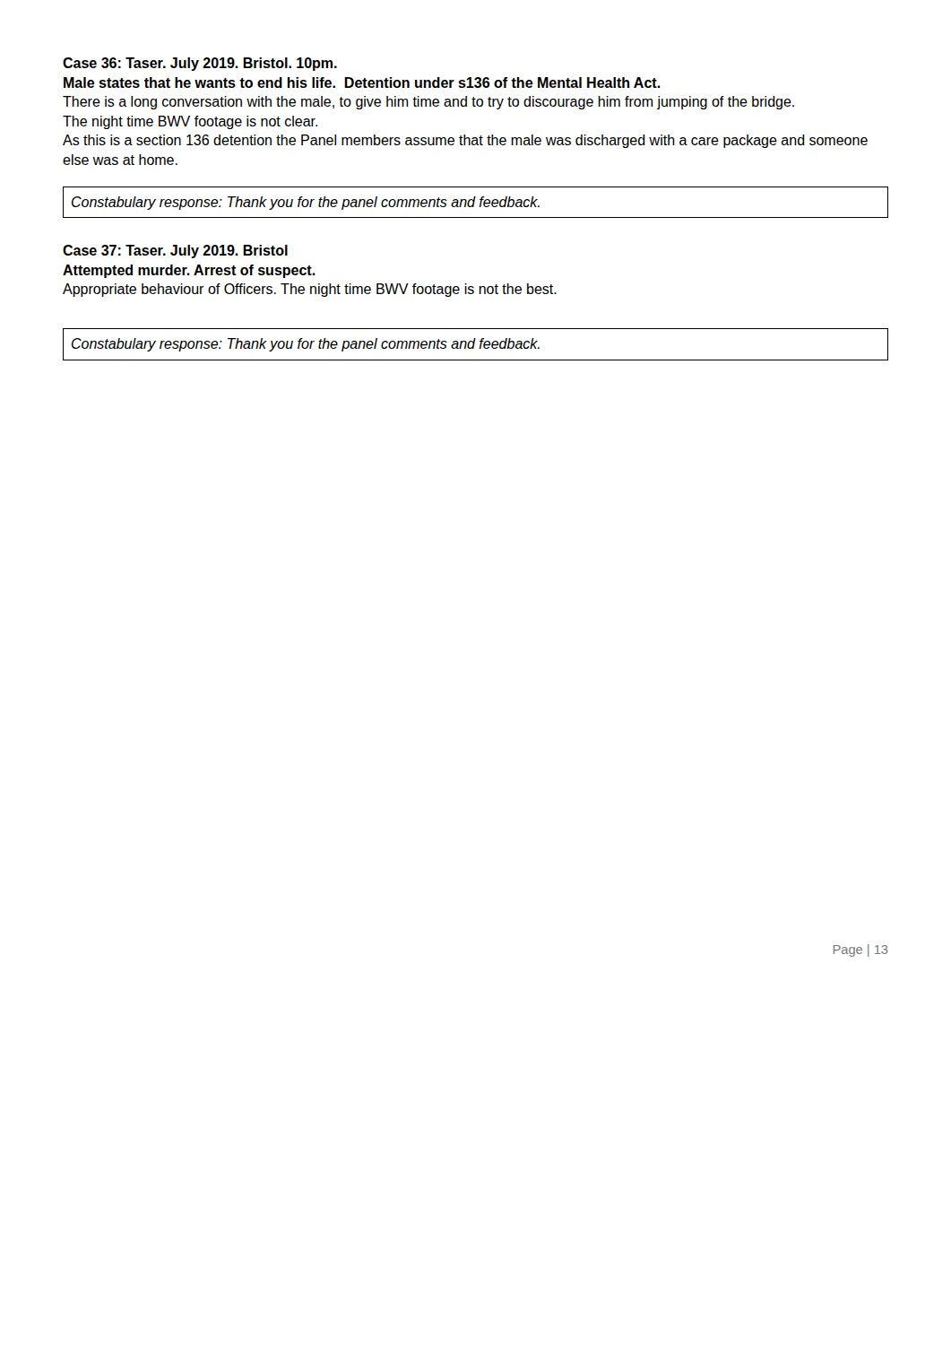Case 36: Taser. July 2019. Bristol. 10pm.
Male states that he wants to end his life. Detention under s136 of the Mental Health Act.
There is a long conversation with the male, to give him time and to try to discourage him from jumping of the bridge.
The night time BWV footage is not clear.
As this is a section 136 detention the Panel members assume that the male was discharged with a care package and someone else was at home.
Constabulary response: Thank you for the panel comments and feedback.
Case 37: Taser. July 2019. Bristol
Attempted murder. Arrest of suspect.
Appropriate behaviour of Officers. The night time BWV footage is not the best.
Constabulary response: Thank you for the panel comments and feedback.
Page | 13